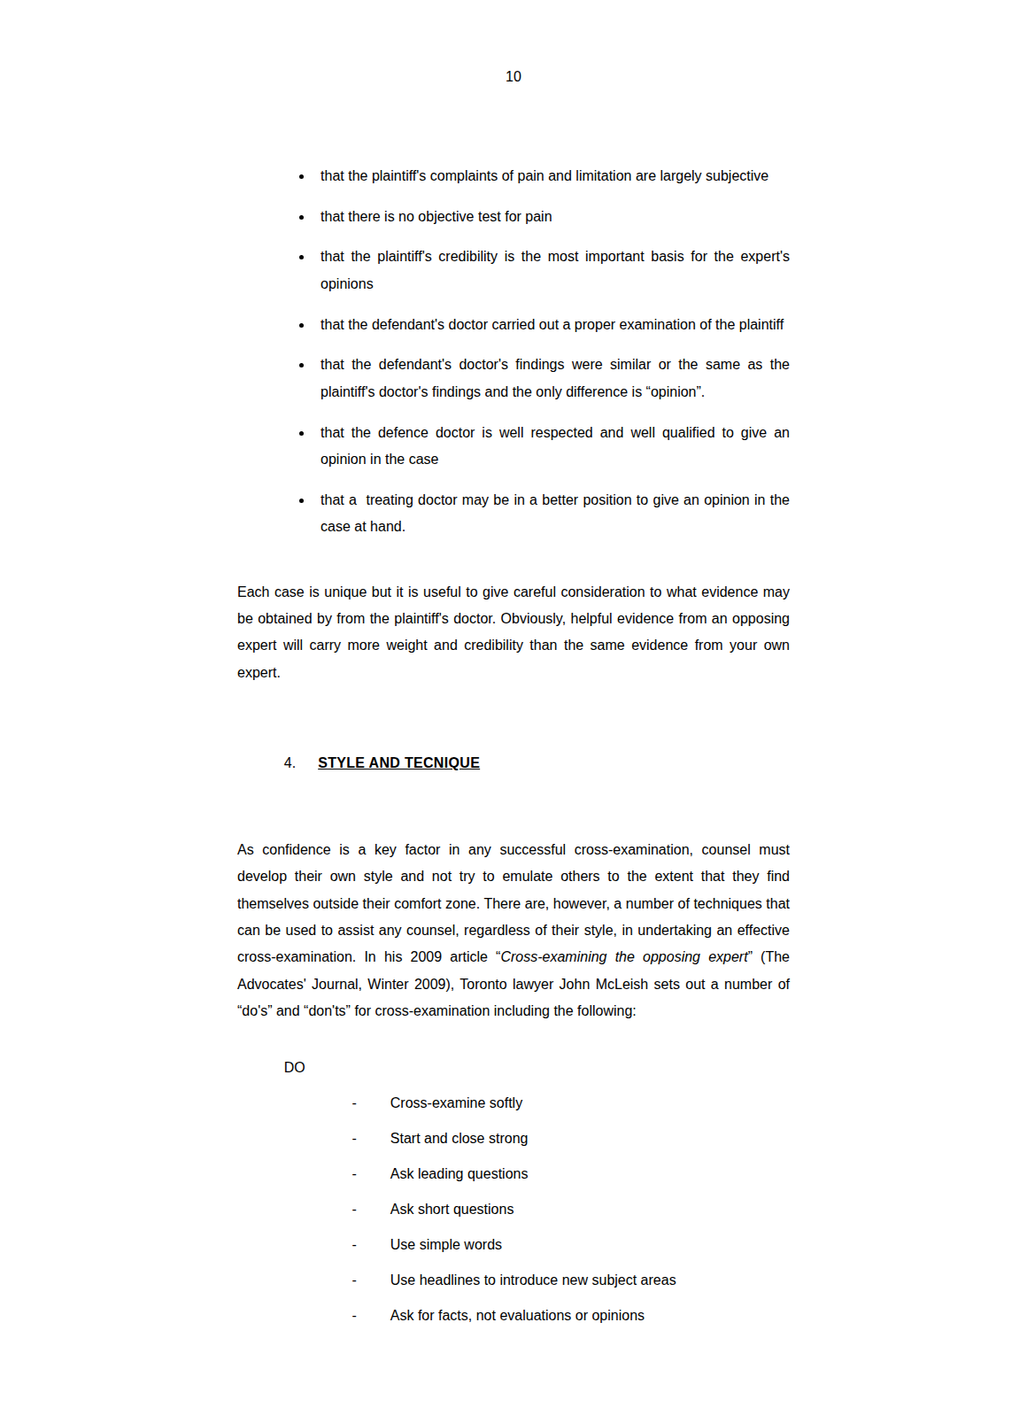10
that the plaintiff's complaints of pain and limitation are largely subjective
that there is no objective test for pain
that the plaintiff's credibility is the most important basis for the expert's opinions
that the defendant's doctor carried out a proper examination of the plaintiff
that the defendant's doctor's findings were similar or the same as the plaintiff's doctor's findings and the only difference is “opinion”.
that the defence doctor is well respected and well qualified to give an opinion in the case
that a treating doctor may be in a better position to give an opinion in the case at hand.
Each case is unique but it is useful to give careful consideration to what evidence may be obtained by from the plaintiff's doctor. Obviously, helpful evidence from an opposing expert will carry more weight and credibility than the same evidence from your own expert.
4. STYLE AND TECNIQUE
As confidence is a key factor in any successful cross-examination, counsel must develop their own style and not try to emulate others to the extent that they find themselves outside their comfort zone. There are, however, a number of techniques that can be used to assist any counsel, regardless of their style, in undertaking an effective cross-examination. In his 2009 article “Cross-examining the opposing expert” (The Advocates' Journal, Winter 2009), Toronto lawyer John McLeish sets out a number of “do's” and “don'ts” for cross-examination including the following:
DO
Cross-examine softly
Start and close strong
Ask leading questions
Ask short questions
Use simple words
Use headlines to introduce new subject areas
Ask for facts, not evaluations or opinions